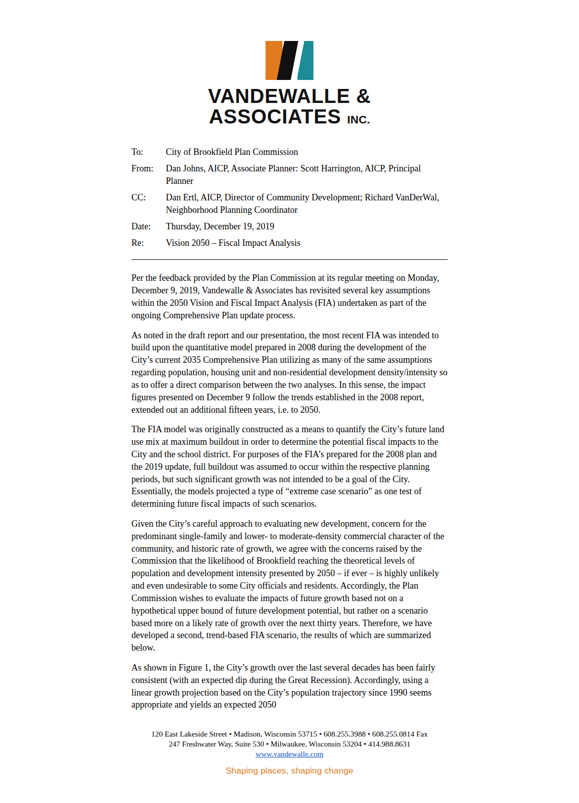VANDEWALLE & ASSOCIATES INC.
| To: | City of Brookfield Plan Commission |
| From: | Dan Johns, AICP, Associate Planner: Scott Harrington, AICP, Principal Planner |
| CC: | Dan Ertl, AICP, Director of Community Development; Richard VanDerWal, Neighborhood Planning Coordinator |
| Date: | Thursday, December 19, 2019 |
| Re: | Vision 2050 – Fiscal Impact Analysis |
Per the feedback provided by the Plan Commission at its regular meeting on Monday, December 9, 2019, Vandewalle & Associates has revisited several key assumptions within the 2050 Vision and Fiscal Impact Analysis (FIA) undertaken as part of the ongoing Comprehensive Plan update process.
As noted in the draft report and our presentation, the most recent FIA was intended to build upon the quantitative model prepared in 2008 during the development of the City’s current 2035 Comprehensive Plan utilizing as many of the same assumptions regarding population, housing unit and non-residential development density/intensity so as to offer a direct comparison between the two analyses. In this sense, the impact figures presented on December 9 follow the trends established in the 2008 report, extended out an additional fifteen years, i.e. to 2050.
The FIA model was originally constructed as a means to quantify the City’s future land use mix at maximum buildout in order to determine the potential fiscal impacts to the City and the school district. For purposes of the FIA’s prepared for the 2008 plan and the 2019 update, full buildout was assumed to occur within the respective planning periods, but such significant growth was not intended to be a goal of the City. Essentially, the models projected a type of “extreme case scenario” as one test of determining future fiscal impacts of such scenarios.
Given the City’s careful approach to evaluating new development, concern for the predominant single-family and lower- to moderate-density commercial character of the community, and historic rate of growth, we agree with the concerns raised by the Commission that the likelihood of Brookfield reaching the theoretical levels of population and development intensity presented by 2050 – if ever – is highly unlikely and even undesirable to some City officials and residents. Accordingly, the Plan Commission wishes to evaluate the impacts of future growth based not on a hypothetical upper bound of future development potential, but rather on a scenario based more on a likely rate of growth over the next thirty years. Therefore, we have developed a second, trend-based FIA scenario, the results of which are summarized below.
As shown in Figure 1, the City’s growth over the last several decades has been fairly consistent (with an expected dip during the Great Recession). Accordingly, using a linear growth projection based on the City’s population trajectory since 1990 seems appropriate and yields an expected 2050
120 East Lakeside Street • Madison, Wisconsin 53715 • 608.255.3988 • 608.255.0814 Fax
247 Freshwater Way, Suite 530 • Milwaukee, Wisconsin 53204 • 414.988.8631
www.vandewalle.com
Shaping places, shaping change